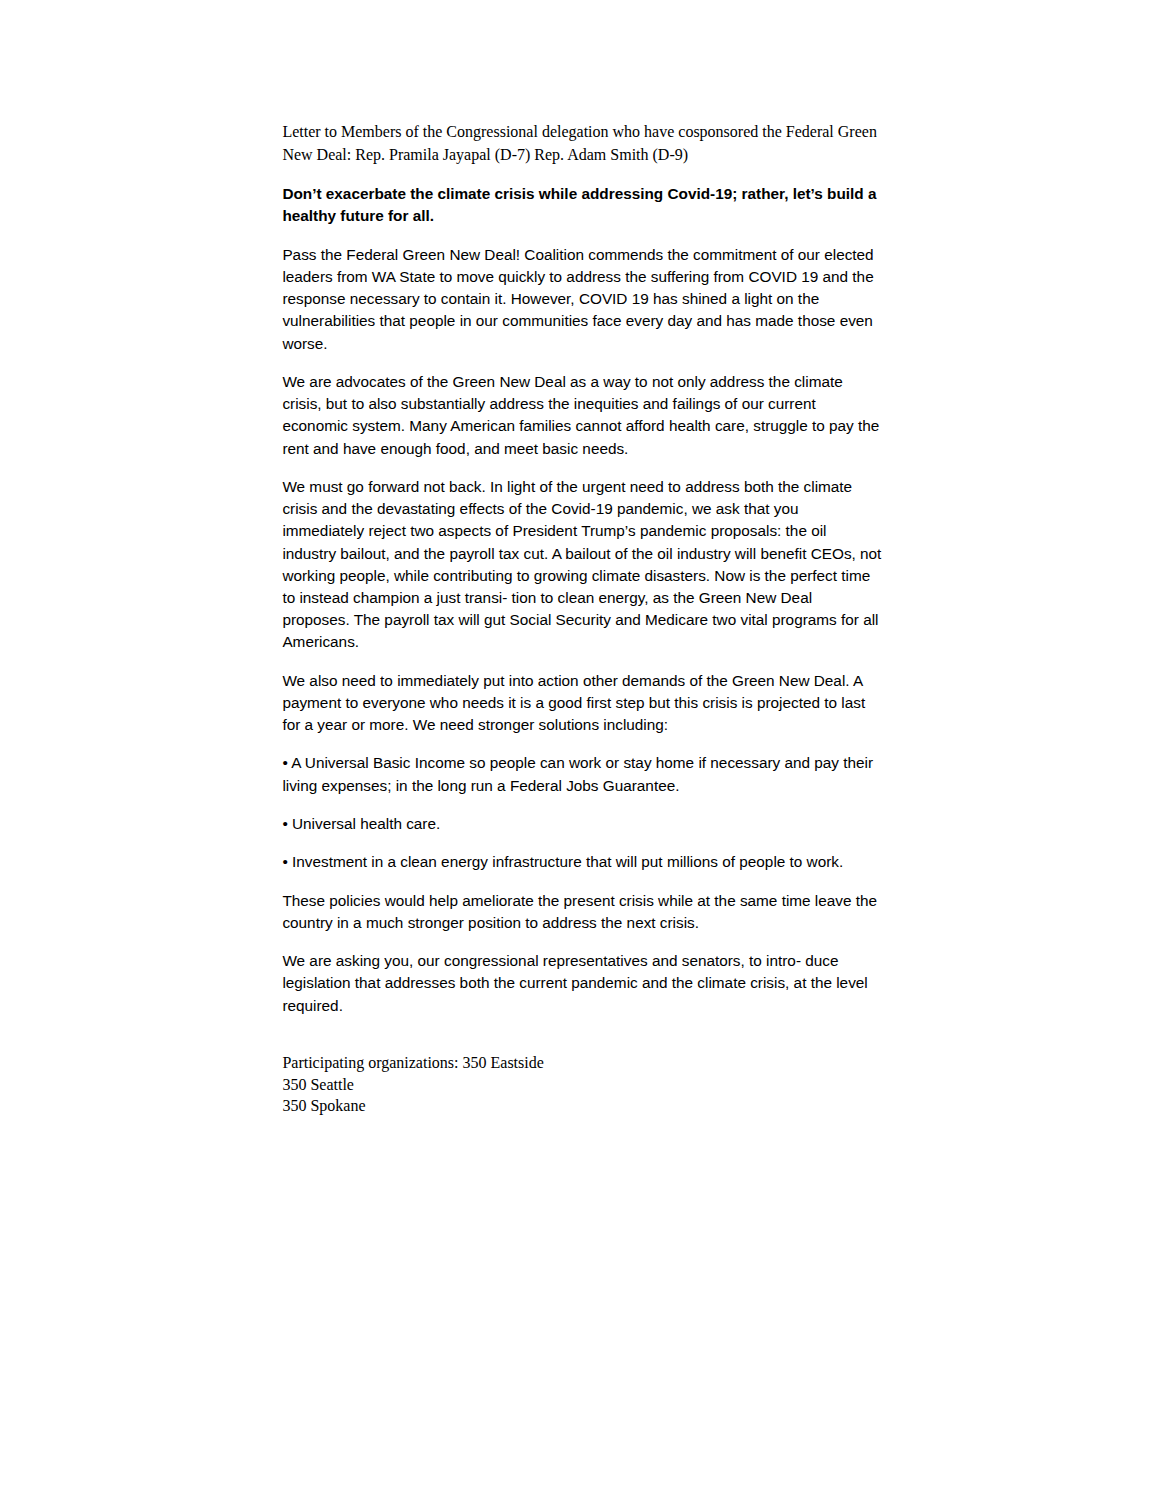Letter to Members of the Congressional delegation who have cosponsored the Federal Green New Deal: Rep. Pramila Jayapal (D-7) Rep. Adam Smith (D-9)
Don’t exacerbate the climate crisis while addressing Covid-19; rather, let’s build a healthy future for all.
Pass the Federal Green New Deal! Coalition commends the commitment of our elected leaders from WA State to move quickly to address the suffering from COVID 19 and the response necessary to contain it. However, COVID 19 has shined a light on the vulnerabilities that people in our communities face every day and has made those even worse.
We are advocates of the Green New Deal as a way to not only address the climate crisis, but to also substantially address the inequities and failings of our current economic system. Many American families cannot afford health care, struggle to pay the rent and have enough food, and meet basic needs.
We must go forward not back. In light of the urgent need to address both the climate crisis and the devastating effects of the Covid-19 pandemic, we ask that you immediately reject two aspects of President Trump’s pandemic proposals: the oil industry bailout, and the payroll tax cut. A bailout of the oil industry will benefit CEOs, not working people, while contributing to growing climate disasters. Now is the perfect time to instead champion a just transi- tion to clean energy, as the Green New Deal proposes. The payroll tax will gut Social Security and Medicare two vital programs for all Americans.
We also need to immediately put into action other demands of the Green New Deal. A payment to everyone who needs it is a good first step but this crisis is projected to last for a year or more. We need stronger solutions including:
• A Universal Basic Income so people can work or stay home if necessary and pay their living expenses; in the long run a Federal Jobs Guarantee.
• Universal health care.
• Investment in a clean energy infrastructure that will put millions of people to work.
These policies would help ameliorate the present crisis while at the same time leave the country in a much stronger position to address the next crisis.
We are asking you, our congressional representatives and senators, to intro- duce legislation that addresses both the current pandemic and the climate crisis, at the level required.
Participating organizations: 350 Eastside
350 Seattle
350 Spokane